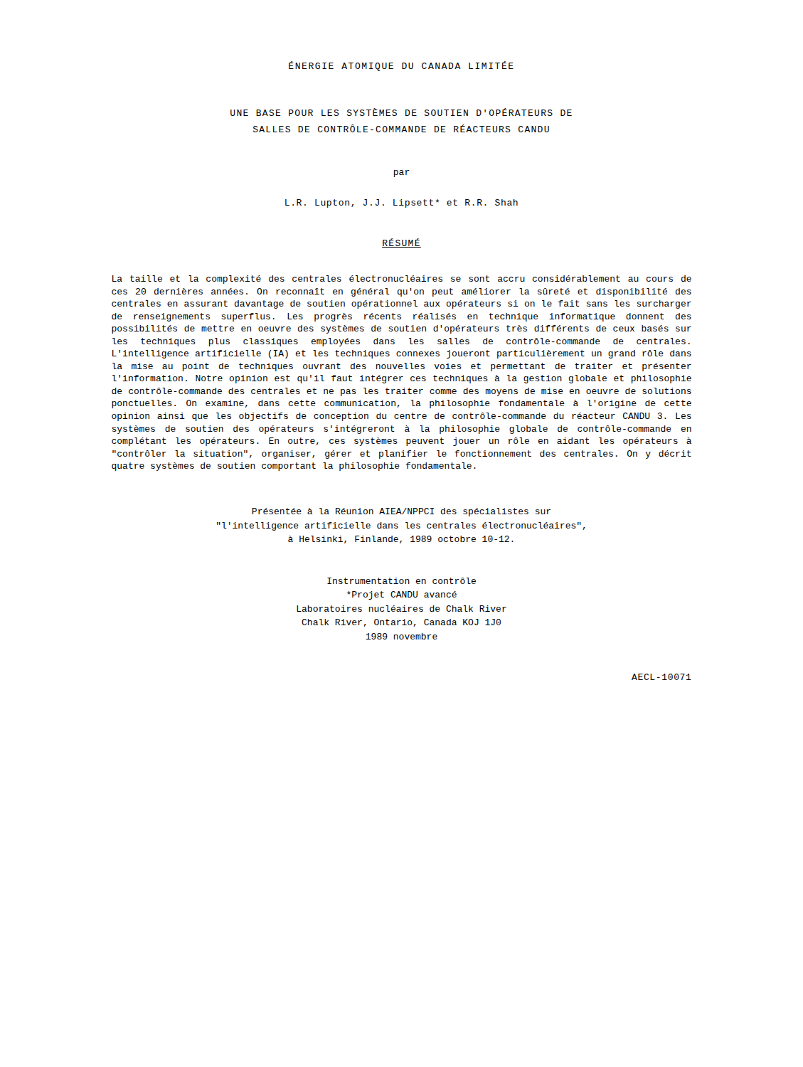ÉNERGIE ATOMIQUE DU CANADA LIMITÉE
UNE BASE POUR LES SYSTÈMES DE SOUTIEN D'OPÉRATEURS DE
SALLES DE CONTRÔLE-COMMANDE DE RÉACTEURS CANDU
par
L.R. Lupton, J.J. Lipsett* et R.R. Shah
RÉSUMÉ
La taille et la complexité des centrales électronucléaires se sont accru considérablement au cours de ces 20 dernières années. On reconnaît en général qu'on peut améliorer la sûreté et disponibilité des centrales en assurant davantage de soutien opérationnel aux opérateurs si on le fait sans les surcharger de renseignements superflus. Les progrès récents réalisés en technique informatique donnent des possibilités de mettre en oeuvre des systèmes de soutien d'opérateurs très différents de ceux basés sur les techniques plus classiques employées dans les salles de contrôle-commande de centrales. L'intelligence artificielle (IA) et les techniques connexes joueront particulièrement un grand rôle dans la mise au point de techniques ouvrant des nouvelles voies et permettant de traiter et présenter l'information. Notre opinion est qu'il faut intégrer ces techniques à la gestion globale et philosophie de contrôle-commande des centrales et ne pas les traiter comme des moyens de mise en oeuvre de solutions ponctuelles. On examine, dans cette communication, la philosophie fondamentale à l'origine de cette opinion ainsi que les objectifs de conception du centre de contrôle-commande du réacteur CANDU 3. Les systèmes de soutien des opérateurs s'intégreront à la philosophie globale de contrôle-commande en complétant les opérateurs. En outre, ces systèmes peuvent jouer un rôle en aidant les opérateurs à "contrôler la situation", organiser, gérer et planifier le fonctionnement des centrales. On y décrit quatre systèmes de soutien comportant la philosophie fondamentale.
Présentée à la Réunion AIEA/NPPCI des spécialistes sur
"l'intelligence artificielle dans les centrales électronucléaires",
à Helsinki, Finlande, 1989 octobre 10-12.
Instrumentation en contrôle
*Projet CANDU avancé
Laboratoires nucléaires de Chalk River
Chalk River, Ontario, Canada KOJ 1J0
1989 novembre
AECL-10071